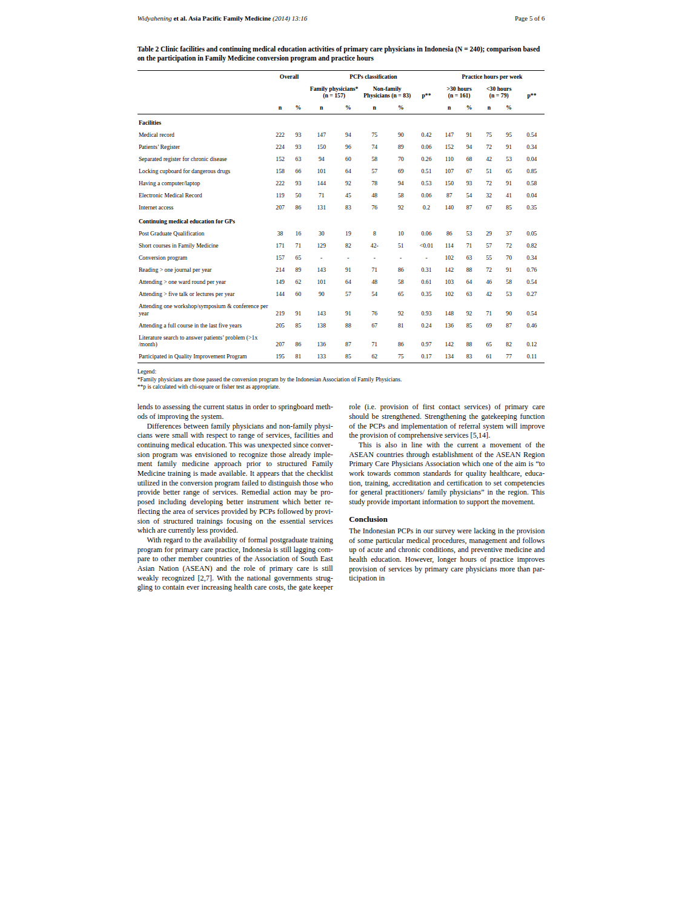Widyahening et al. Asia Pacific Family Medicine (2014) 13:16
Page 5 of 6
Table 2 Clinic facilities and continuing medical education activities of primary care physicians in Indonesia (N = 240); comparison based on the participation in Family Medicine conversion program and practice hours
| | Overall | PCPs classification | Practice hours per week |
| --- | --- | --- | --- |
| | | Family physicians* (n = 157) | Non-family Physicians (n = 83) | p** | >30 hours (n = 161) | <30 hours (n = 79) | p** |
| | n | % | n | % | n | % | | n | % | n | % | |
| Facilities |
| Medical record | 222 | 93 | 147 | 94 | 75 | 90 | 0.42 | 147 | 91 | 75 | 95 | 0.54 |
| Patients’ Register | 224 | 93 | 150 | 96 | 74 | 89 | 0.06 | 152 | 94 | 72 | 91 | 0.34 |
| Separated register for chronic disease | 152 | 63 | 94 | 60 | 58 | 70 | 0.26 | 110 | 68 | 42 | 53 | 0.04 |
| Locking cupboard for dangerous drugs | 158 | 66 | 101 | 64 | 57 | 69 | 0.51 | 107 | 67 | 51 | 65 | 0.85 |
| Having a computer/laptop | 222 | 93 | 144 | 92 | 78 | 94 | 0.53 | 150 | 93 | 72 | 91 | 0.58 |
| Electronic Medical Record | 119 | 50 | 71 | 45 | 48 | 58 | 0.06 | 87 | 54 | 32 | 41 | 0.04 |
| Internet access | 207 | 86 | 131 | 83 | 76 | 92 | 0.2 | 140 | 87 | 67 | 85 | 0.35 |
| Continuing medical education for GPs |
| Post Graduate Qualification | 38 | 16 | 30 | 19 | 8 | 10 | 0.06 | 86 | 53 | 29 | 37 | 0.05 |
| Short courses in Family Medicine | 171 | 71 | 129 | 82 | 42- | 51 | <0.01 | 114 | 71 | 57 | 72 | 0.82 |
| Conversion program | 157 | 65 | - | - | - | - | - | 102 | 63 | 55 | 70 | 0.34 |
| Reading > one journal per year | 214 | 89 | 143 | 91 | 71 | 86 | 0.31 | 142 | 88 | 72 | 91 | 0.76 |
| Attending > one ward round per year | 149 | 62 | 101 | 64 | 48 | 58 | 0.61 | 103 | 64 | 46 | 58 | 0.54 |
| Attending > five talk or lectures per year | 144 | 60 | 90 | 57 | 54 | 65 | 0.35 | 102 | 63 | 42 | 53 | 0.27 |
| Attending one workshop/symposium & conference per year | 219 | 91 | 143 | 91 | 76 | 92 | 0.93 | 148 | 92 | 71 | 90 | 0.54 |
| Attending a full course in the last five years | 205 | 85 | 138 | 88 | 67 | 81 | 0.24 | 136 | 85 | 69 | 87 | 0.46 |
| Literature search to answer patients’ problem (>1x /month) | 207 | 86 | 136 | 87 | 71 | 86 | 0.97 | 142 | 88 | 65 | 82 | 0.12 |
| Participated in Quality Improvement Program | 195 | 81 | 133 | 85 | 62 | 75 | 0.17 | 134 | 83 | 61 | 77 | 0.11 |
Legend:
*Family physicians are those passed the conversion program by the Indonesian Association of Family Physicians.
**p is calculated with chi-square or fisher test as appropriate.
lends to assessing the current status in order to springboard methods of improving the system.
Differences between family physicians and non-family physicians were small with respect to range of services, facilities and continuing medical education. This was unexpected since conversion program was envisioned to recognize those already implement family medicine approach prior to structured Family Medicine training is made available. It appears that the checklist utilized in the conversion program failed to distinguish those who provide better range of services. Remedial action may be proposed including developing better instrument which better reflecting the area of services provided by PCPs followed by provision of structured trainings focusing on the essential services which are currently less provided.
With regard to the availability of formal postgraduate training program for primary care practice, Indonesia is still lagging compare to other member countries of the Association of South East Asian Nation (ASEAN) and the role of primary care is still weakly recognized [2,7]. With the national governments struggling to contain ever increasing health care costs, the gate keeper role (i.e. provision of first contact services) of primary care should be strengthened. Strengthening the gatekeeping function of the PCPs and implementation of referral system will improve the provision of comprehensive services [5,14].
This is also in line with the current a movement of the ASEAN countries through establishment of the ASEAN Region Primary Care Physicians Association which one of the aim is “to work towards common standards for quality healthcare, education, training, accreditation and certification to set competencies for general practitioners/ family physicians” in the region. This study provide important information to support the movement.
Conclusion
The Indonesian PCPs in our survey were lacking in the provision of some particular medical procedures, management and follows up of acute and chronic conditions, and preventive medicine and health education. However, longer hours of practice improves provision of services by primary care physicians more than participation in